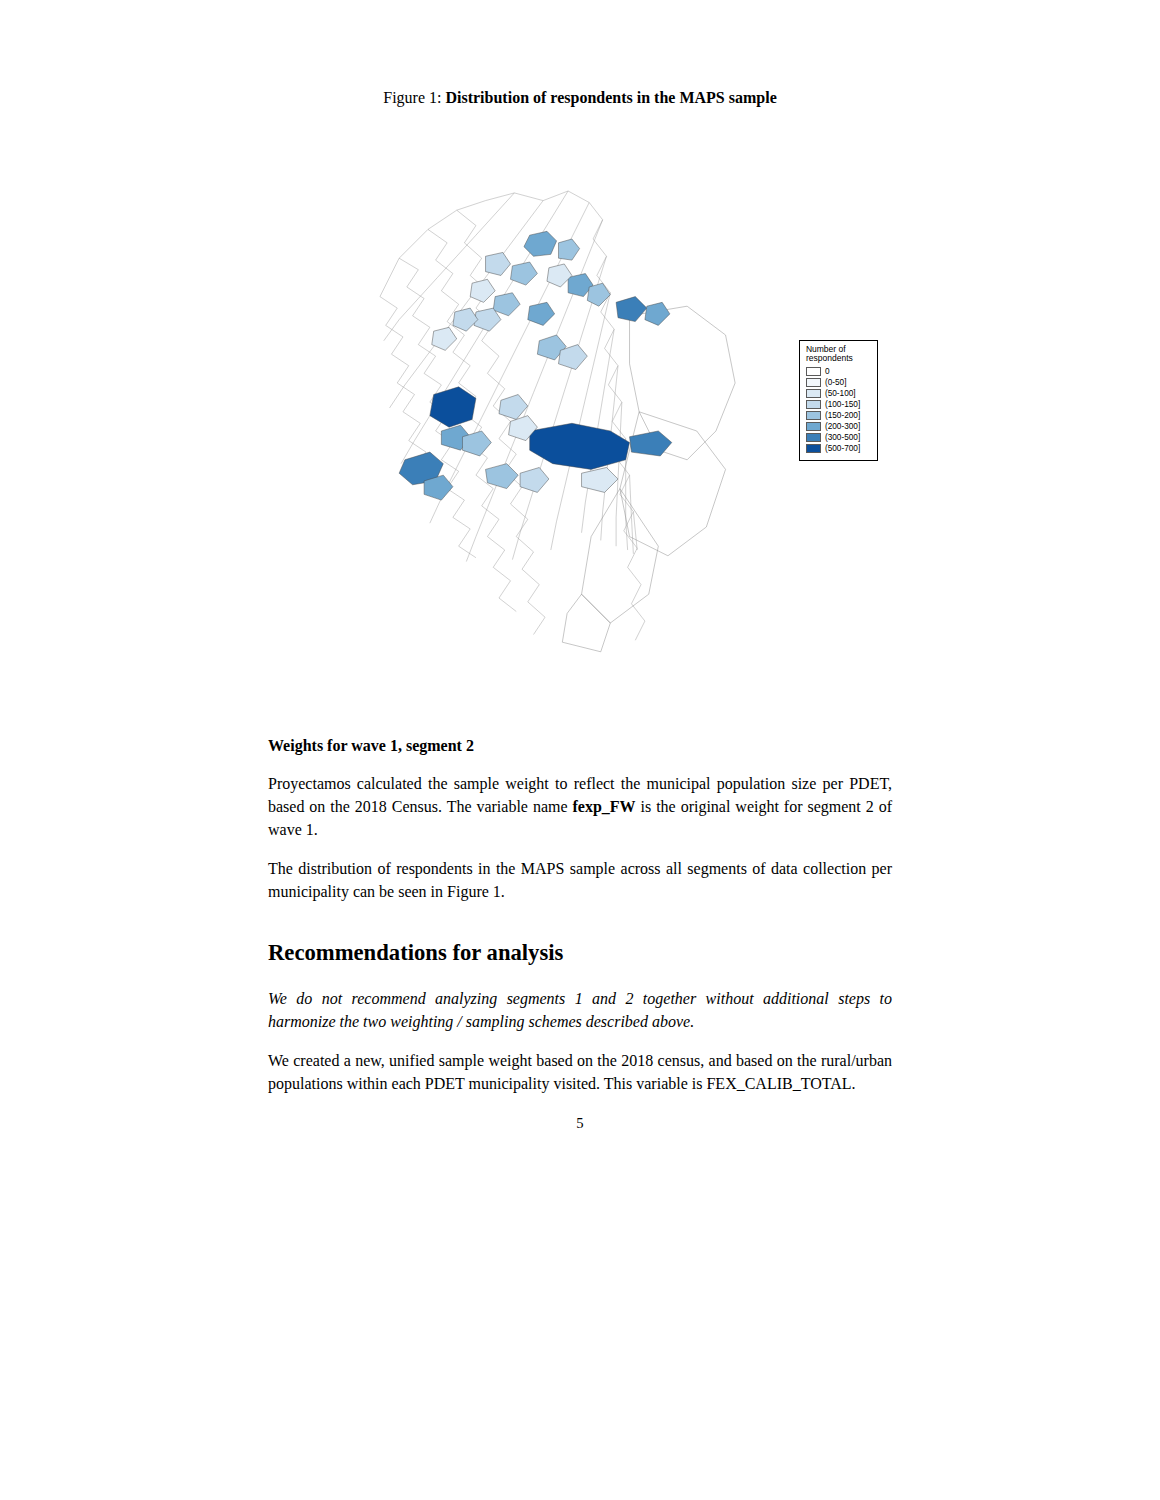Figure 1: Distribution of respondents in the MAPS sample
Choropleth map of Colombia: respondents per municipality
Number of
respondents
0
(0-50]
(50-100]
(100-150]
(150-200]
(200-300]
(300-500]
(500-700]
Weights for wave 1, segment 2
Proyectamos calculated the sample weight to reflect the municipal population size per PDET, based on the 2018 Census. The variable name fexp_FW is the original weight for segment 2 of wave 1.
The distribution of respondents in the MAPS sample across all segments of data collection per municipality can be seen in Figure 1.
Recommendations for analysis
We do not recommend analyzing segments 1 and 2 together without additional steps to harmonize the two weighting / sampling schemes described above.
We created a new, unified sample weight based on the 2018 census, and based on the rural/urban populations within each PDET municipality visited. This variable is FEX_CALIB_TOTAL.
5